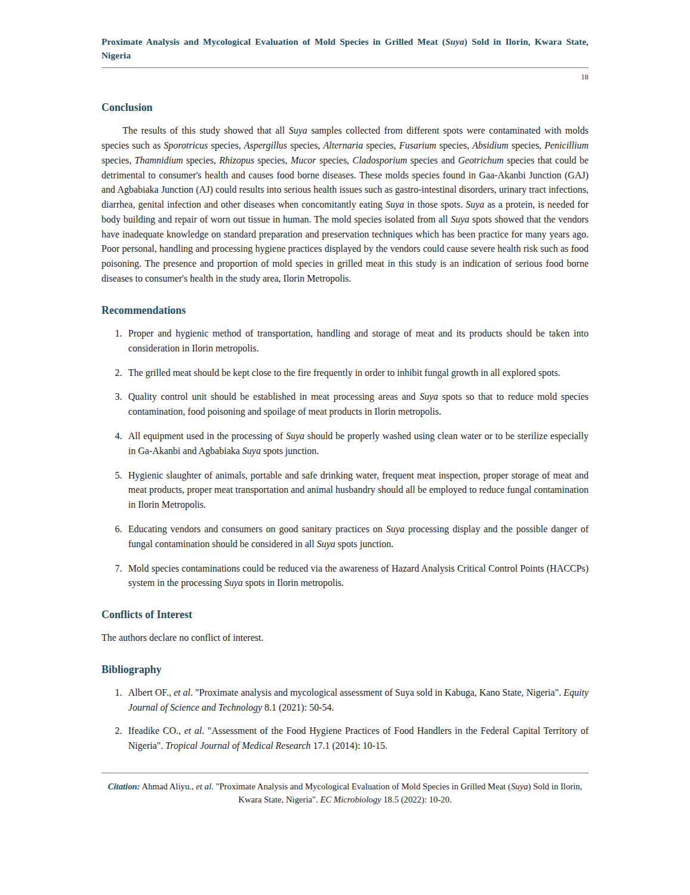Proximate Analysis and Mycological Evaluation of Mold Species in Grilled Meat (Suya) Sold in Ilorin, Kwara State, Nigeria
18
Conclusion
The results of this study showed that all Suya samples collected from different spots were contaminated with molds species such as Sporotricus species, Aspergillus species, Alternaria species, Fusarium species, Absidium species, Penicillium species, Thamnidium species, Rhizopus species, Mucor species, Cladosporium species and Geotrichum species that could be detrimental to consumer's health and causes food borne diseases. These molds species found in Gaa-Akanbi Junction (GAJ) and Agbabiaka Junction (AJ) could results into serious health issues such as gastro-intestinal disorders, urinary tract infections, diarrhea, genital infection and other diseases when concomitantly eating Suya in those spots. Suya as a protein, is needed for body building and repair of worn out tissue in human. The mold species isolated from all Suya spots showed that the vendors have inadequate knowledge on standard preparation and preservation techniques which has been practice for many years ago. Poor personal, handling and processing hygiene practices displayed by the vendors could cause severe health risk such as food poisoning. The presence and proportion of mold species in grilled meat in this study is an indication of serious food borne diseases to consumer's health in the study area, Ilorin Metropolis.
Recommendations
Proper and hygienic method of transportation, handling and storage of meat and its products should be taken into consideration in Ilorin metropolis.
The grilled meat should be kept close to the fire frequently in order to inhibit fungal growth in all explored spots.
Quality control unit should be established in meat processing areas and Suya spots so that to reduce mold species contamination, food poisoning and spoilage of meat products in Ilorin metropolis.
All equipment used in the processing of Suya should be properly washed using clean water or to be sterilize especially in Ga-Akanbi and Agbabiaka Suya spots junction.
Hygienic slaughter of animals, portable and safe drinking water, frequent meat inspection, proper storage of meat and meat products, proper meat transportation and animal husbandry should all be employed to reduce fungal contamination in Ilorin Metropolis.
Educating vendors and consumers on good sanitary practices on Suya processing display and the possible danger of fungal contamination should be considered in all Suya spots junction.
Mold species contaminations could be reduced via the awareness of Hazard Analysis Critical Control Points (HACCPs) system in the processing Suya spots in Ilorin metropolis.
Conflicts of Interest
The authors declare no conflict of interest.
Bibliography
Albert OF., et al. "Proximate analysis and mycological assessment of Suya sold in Kabuga, Kano State, Nigeria". Equity Journal of Science and Technology 8.1 (2021): 50-54.
Ifeadike CO., et al. "Assessment of the Food Hygiene Practices of Food Handlers in the Federal Capital Territory of Nigeria". Tropical Journal of Medical Research 17.1 (2014): 10-15.
Citation: Ahmad Aliyu., et al. "Proximate Analysis and Mycological Evaluation of Mold Species in Grilled Meat (Suya) Sold in Ilorin, Kwara State, Nigeria". EC Microbiology 18.5 (2022): 10-20.